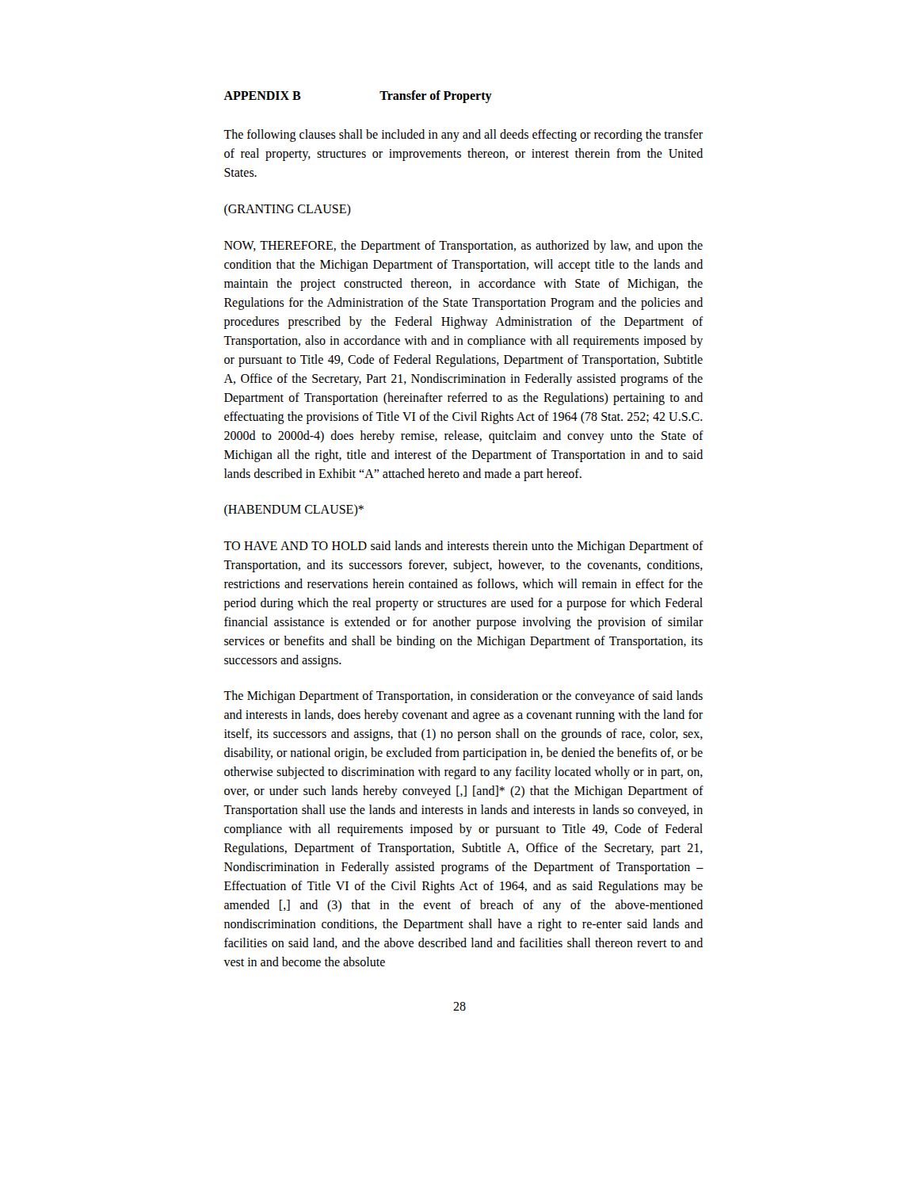APPENDIX BTransfer of Property
The following clauses shall be included in any and all deeds effecting or recording the transfer of real property, structures or improvements thereon, or interest therein from the United States.
(GRANTING CLAUSE)
NOW, THEREFORE, the Department of Transportation, as authorized by law, and upon the condition that the Michigan Department of Transportation, will accept title to the lands and maintain the project constructed thereon, in accordance with State of Michigan, the Regulations for the Administration of the State Transportation Program and the policies and procedures prescribed by the Federal Highway Administration of the Department of Transportation, also in accordance with and in compliance with all requirements imposed by or pursuant to Title 49, Code of Federal Regulations, Department of Transportation, Subtitle A, Office of the Secretary, Part 21, Nondiscrimination in Federally assisted programs of the Department of Transportation (hereinafter referred to as the Regulations) pertaining to and effectuating the provisions of Title VI of the Civil Rights Act of 1964 (78 Stat. 252; 42 U.S.C. 2000d to 2000d-4) does hereby remise, release, quitclaim and convey unto the State of Michigan all the right, title and interest of the Department of Transportation in and to said lands described in Exhibit “A” attached hereto and made a part hereof.
(HABENDUM CLAUSE)*
TO HAVE AND TO HOLD said lands and interests therein unto the Michigan Department of Transportation, and its successors forever, subject, however, to the covenants, conditions, restrictions and reservations herein contained as follows, which will remain in effect for the period during which the real property or structures are used for a purpose for which Federal financial assistance is extended or for another purpose involving the provision of similar services or benefits and shall be binding on the Michigan Department of Transportation, its successors and assigns.
The Michigan Department of Transportation, in consideration or the conveyance of said lands and interests in lands, does hereby covenant and agree as a covenant running with the land for itself, its successors and assigns, that (1) no person shall on the grounds of race, color, sex, disability, or national origin, be excluded from participation in, be denied the benefits of, or be otherwise subjected to discrimination with regard to any facility located wholly or in part, on, over, or under such lands hereby conveyed [,] [and]* (2) that the Michigan Department of Transportation shall use the lands and interests in lands and interests in lands so conveyed, in compliance with all requirements imposed by or pursuant to Title 49, Code of Federal Regulations, Department of Transportation, Subtitle A, Office of the Secretary, part 21, Nondiscrimination in Federally assisted programs of the Department of Transportation – Effectuation of Title VI of the Civil Rights Act of 1964, and as said Regulations may be amended [,] and (3) that in the event of breach of any of the above-mentioned nondiscrimination conditions, the Department shall have a right to re-enter said lands and facilities on said land, and the above described land and facilities shall thereon revert to and vest in and become the absolute
28